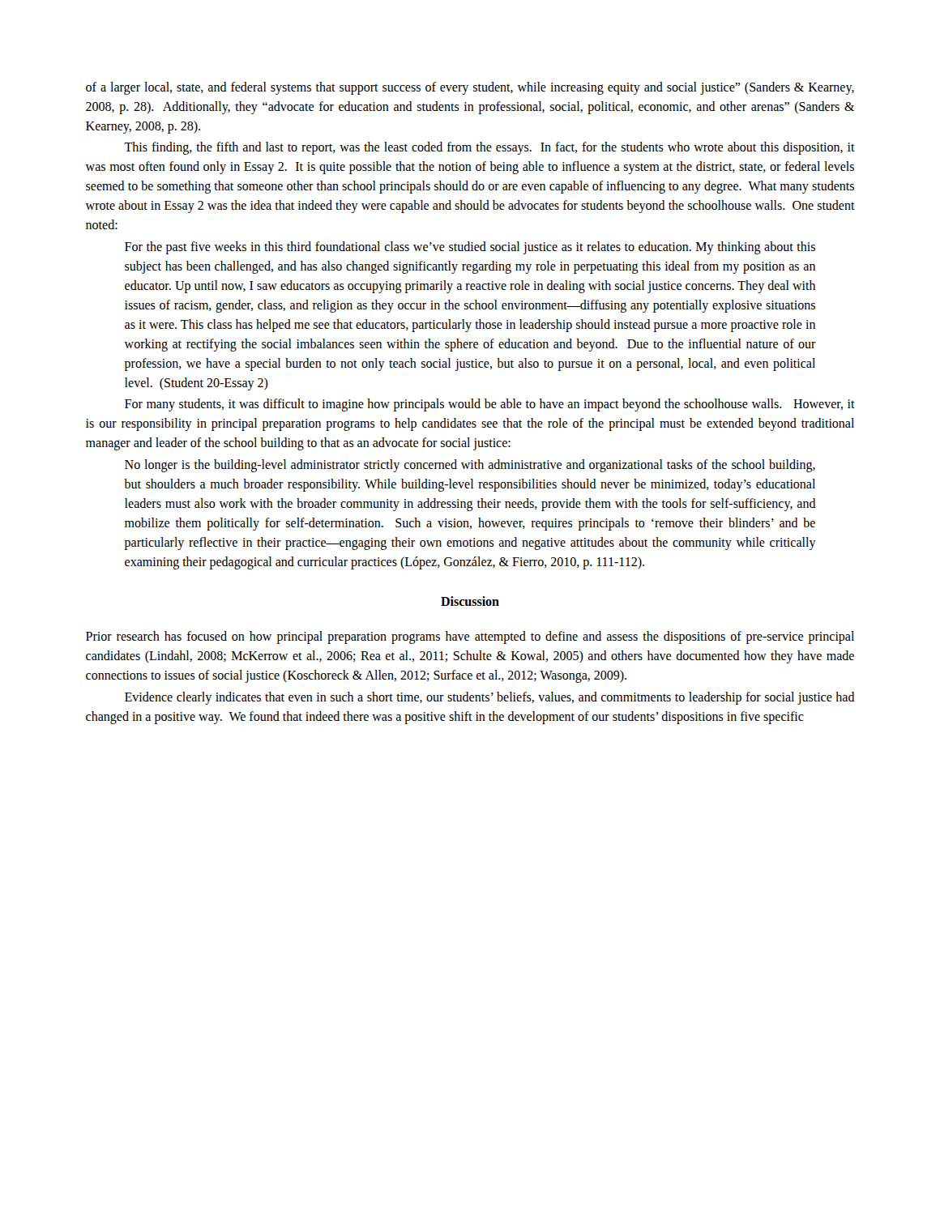of a larger local, state, and federal systems that support success of every student, while increasing equity and social justice” (Sanders & Kearney, 2008, p. 28). Additionally, they “advocate for education and students in professional, social, political, economic, and other arenas” (Sanders & Kearney, 2008, p. 28).
This finding, the fifth and last to report, was the least coded from the essays. In fact, for the students who wrote about this disposition, it was most often found only in Essay 2. It is quite possible that the notion of being able to influence a system at the district, state, or federal levels seemed to be something that someone other than school principals should do or are even capable of influencing to any degree. What many students wrote about in Essay 2 was the idea that indeed they were capable and should be advocates for students beyond the schoolhouse walls. One student noted:
For the past five weeks in this third foundational class we’ve studied social justice as it relates to education. My thinking about this subject has been challenged, and has also changed significantly regarding my role in perpetuating this ideal from my position as an educator. Up until now, I saw educators as occupying primarily a reactive role in dealing with social justice concerns. They deal with issues of racism, gender, class, and religion as they occur in the school environment—diffusing any potentially explosive situations as it were. This class has helped me see that educators, particularly those in leadership should instead pursue a more proactive role in working at rectifying the social imbalances seen within the sphere of education and beyond. Due to the influential nature of our profession, we have a special burden to not only teach social justice, but also to pursue it on a personal, local, and even political level. (Student 20-Essay 2)
For many students, it was difficult to imagine how principals would be able to have an impact beyond the schoolhouse walls. However, it is our responsibility in principal preparation programs to help candidates see that the role of the principal must be extended beyond traditional manager and leader of the school building to that as an advocate for social justice:
No longer is the building-level administrator strictly concerned with administrative and organizational tasks of the school building, but shoulders a much broader responsibility. While building-level responsibilities should never be minimized, today’s educational leaders must also work with the broader community in addressing their needs, provide them with the tools for self-sufficiency, and mobilize them politically for self-determination. Such a vision, however, requires principals to ‘remove their blinders’ and be particularly reflective in their practice—engaging their own emotions and negative attitudes about the community while critically examining their pedagogical and curricular practices (López, González, & Fierro, 2010, p. 111-112).
Discussion
Prior research has focused on how principal preparation programs have attempted to define and assess the dispositions of pre-service principal candidates (Lindahl, 2008; McKerrow et al., 2006; Rea et al., 2011; Schulte & Kowal, 2005) and others have documented how they have made connections to issues of social justice (Koschoreck & Allen, 2012; Surface et al., 2012; Wasonga, 2009).
Evidence clearly indicates that even in such a short time, our students’ beliefs, values, and commitments to leadership for social justice had changed in a positive way. We found that indeed there was a positive shift in the development of our students’ dispositions in five specific